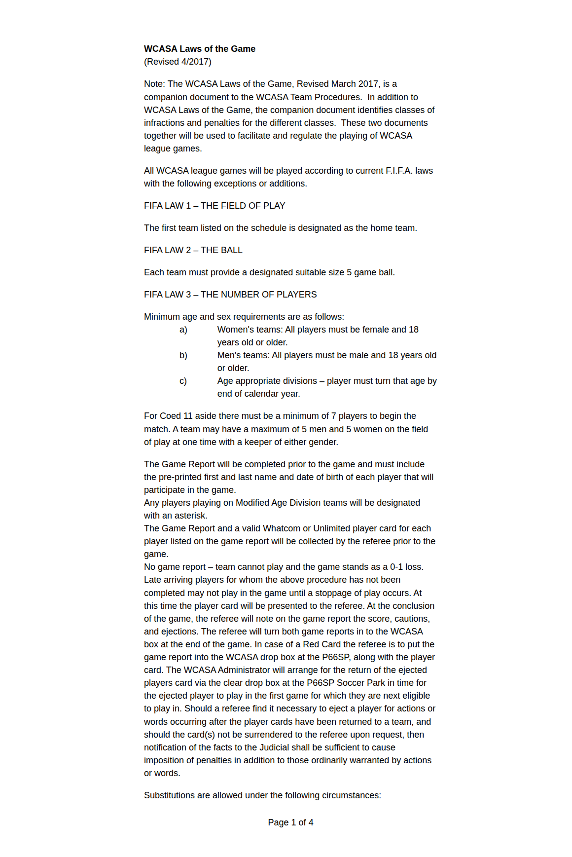WCASA Laws of the Game
(Revised 4/2017)
Note: The WCASA Laws of the Game, Revised March 2017, is a companion document to the WCASA Team Procedures. In addition to WCASA Laws of the Game, the companion document identifies classes of infractions and penalties for the different classes. These two documents together will be used to facilitate and regulate the playing of WCASA league games.
All WCASA league games will be played according to current F.I.F.A. laws with the following exceptions or additions.
FIFA LAW 1 – THE FIELD OF PLAY
The first team listed on the schedule is designated as the home team.
FIFA LAW 2 – THE BALL
Each team must provide a designated suitable size 5 game ball.
FIFA LAW 3 – THE NUMBER OF PLAYERS
Minimum age and sex requirements are as follows:
a) Women's teams: All players must be female and 18 years old or older.
b) Men's teams: All players must be male and 18 years old or older.
c) Age appropriate divisions – player must turn that age by end of calendar year.
For Coed 11 aside there must be a minimum of 7 players to begin the match. A team may have a maximum of 5 men and 5 women on the field of play at one time with a keeper of either gender.
The Game Report will be completed prior to the game and must include the pre-printed first and last name and date of birth of each player that will participate in the game.
Any players playing on Modified Age Division teams will be designated with an asterisk.
The Game Report and a valid Whatcom or Unlimited player card for each player listed on the game report will be collected by the referee prior to the game.
No game report – team cannot play and the game stands as a 0-1 loss.
Late arriving players for whom the above procedure has not been completed may not play in the game until a stoppage of play occurs. At this time the player card will be presented to the referee. At the conclusion of the game, the referee will note on the game report the score, cautions, and ejections. The referee will turn both game reports in to the WCASA box at the end of the game. In case of a Red Card the referee is to put the game report into the WCASA drop box at the P66SP, along with the player card. The WCASA Administrator will arrange for the return of the ejected players card via the clear drop box at the P66SP Soccer Park in time for the ejected player to play in the first game for which they are next eligible to play in. Should a referee find it necessary to eject a player for actions or words occurring after the player cards have been returned to a team, and should the card(s) not be surrendered to the referee upon request, then notification of the facts to the Judicial shall be sufficient to cause imposition of penalties in addition to those ordinarily warranted by actions or words.
Substitutions are allowed under the following circumstances:
Page 1 of 4